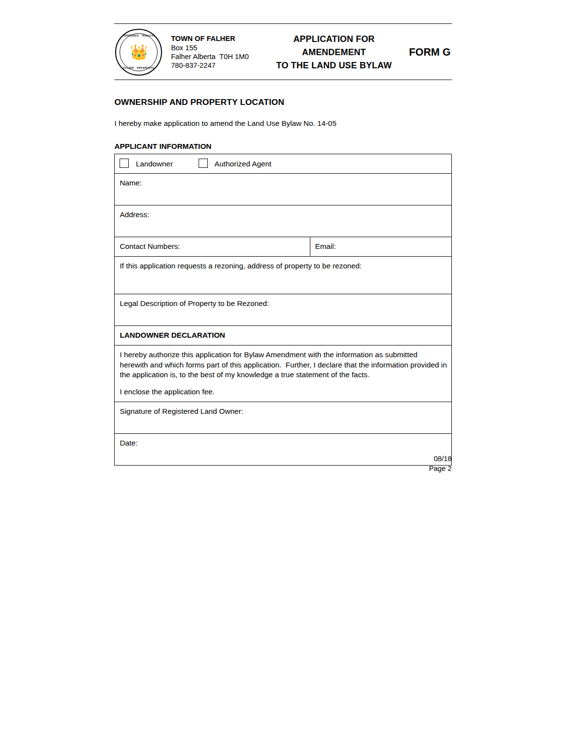Esperance · Tenacite 👑 Falher · Prosperite
TOWN OF FALHER
Box 155
Falher Alberta T0H 1M0
780-837-2247
APPLICATION FOR AMENDEMENT
TO THE LAND USE BYLAW
FORM G
OWNERSHIP AND PROPERTY LOCATION
I hereby make application to amend the Land Use Bylaw No. 14-05
APPLICANT INFORMATION
| Landowner Authorized Agent |
| Name: |
| Address: |
| Contact Numbers: | Email: |
| If this application requests a rezoning, address of property to be rezoned: |
| Legal Description of Property to be Rezoned: |
| LANDOWNER DECLARATION |
| I hereby authorize this application for Bylaw Amendment with the information as submitted herewith and which forms part of this application. Further, I declare that the information provided in the application is, to the best of my knowledge a true statement of the facts. I enclose the application fee. |
| Signature of Registered Land Owner: |
| Date: |
08/18
Page 2